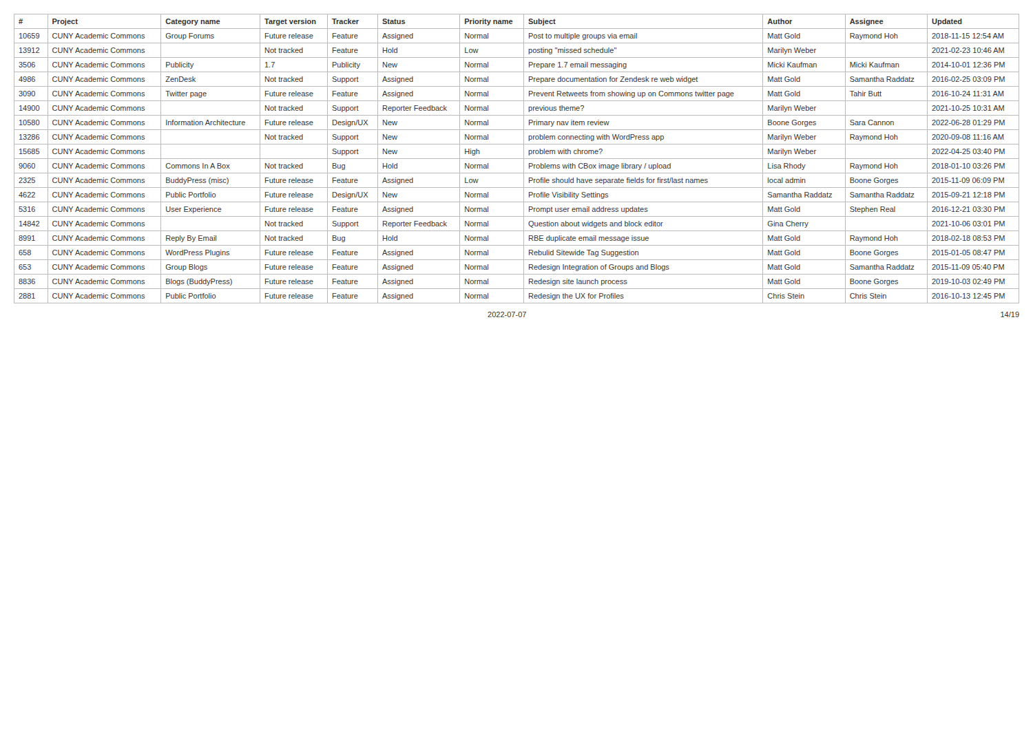| # | Project | Category name | Target version | Tracker | Status | Priority name | Subject | Author | Assignee | Updated |
| --- | --- | --- | --- | --- | --- | --- | --- | --- | --- | --- |
| 10659 | CUNY Academic Commons | Group Forums | Future release | Feature | Assigned | Normal | Post to multiple groups via email | Matt Gold | Raymond Hoh | 2018-11-15 12:54 AM |
| 13912 | CUNY Academic Commons | | Not tracked | Feature | Hold | Low | posting "missed schedule" | Marilyn Weber | | 2021-02-23 10:46 AM |
| 3506 | CUNY Academic Commons | Publicity | 1.7 | Publicity | New | Normal | Prepare 1.7 email messaging | Micki Kaufman | Micki Kaufman | 2014-10-01 12:36 PM |
| 4986 | CUNY Academic Commons | ZenDesk | Not tracked | Support | Assigned | Normal | Prepare documentation for Zendesk re web widget | Matt Gold | Samantha Raddatz | 2016-02-25 03:09 PM |
| 3090 | CUNY Academic Commons | Twitter page | Future release | Feature | Assigned | Normal | Prevent Retweets from showing up on Commons twitter page | Matt Gold | Tahir Butt | 2016-10-24 11:31 AM |
| 14900 | CUNY Academic Commons | | Not tracked | Support | Reporter Feedback | Normal | previous theme? | Marilyn Weber | | 2021-10-25 10:31 AM |
| 10580 | CUNY Academic Commons | Information Architecture | Future release | Design/UX | New | Normal | Primary nav item review | Boone Gorges | Sara Cannon | 2022-06-28 01:29 PM |
| 13286 | CUNY Academic Commons | | Not tracked | Support | New | Normal | problem connecting with WordPress app | Marilyn Weber | Raymond Hoh | 2020-09-08 11:16 AM |
| 15685 | CUNY Academic Commons | | | Support | New | High | problem with chrome? | Marilyn Weber | | 2022-04-25 03:40 PM |
| 9060 | CUNY Academic Commons | Commons In A Box | Not tracked | Bug | Hold | Normal | Problems with CBox image library / upload | Lisa Rhody | Raymond Hoh | 2018-01-10 03:26 PM |
| 2325 | CUNY Academic Commons | BuddyPress (misc) | Future release | Feature | Assigned | Low | Profile should have separate fields for first/last names | local admin | Boone Gorges | 2015-11-09 06:09 PM |
| 4622 | CUNY Academic Commons | Public Portfolio | Future release | Design/UX | New | Normal | Profile Visibility Settings | Samantha Raddatz | Samantha Raddatz | 2015-09-21 12:18 PM |
| 5316 | CUNY Academic Commons | User Experience | Future release | Feature | Assigned | Normal | Prompt user email address updates | Matt Gold | Stephen Real | 2016-12-21 03:30 PM |
| 14842 | CUNY Academic Commons | | Not tracked | Support | Reporter Feedback | Normal | Question about widgets and block editor | Gina Cherry | | 2021-10-06 03:01 PM |
| 8991 | CUNY Academic Commons | Reply By Email | Not tracked | Bug | Hold | Normal | RBE duplicate email message issue | Matt Gold | Raymond Hoh | 2018-02-18 08:53 PM |
| 658 | CUNY Academic Commons | WordPress Plugins | Future release | Feature | Assigned | Normal | Rebulid Sitewide Tag Suggestion | Matt Gold | Boone Gorges | 2015-01-05 08:47 PM |
| 653 | CUNY Academic Commons | Group Blogs | Future release | Feature | Assigned | Normal | Redesign Integration of Groups and Blogs | Matt Gold | Samantha Raddatz | 2015-11-09 05:40 PM |
| 8836 | CUNY Academic Commons | Blogs (BuddyPress) | Future release | Feature | Assigned | Normal | Redesign site launch process | Matt Gold | Boone Gorges | 2019-10-03 02:49 PM |
| 2881 | CUNY Academic Commons | Public Portfolio | Future release | Feature | Assigned | Normal | Redesign the UX for Profiles | Chris Stein | Chris Stein | 2016-10-13 12:45 PM |
2022-07-07 14/19